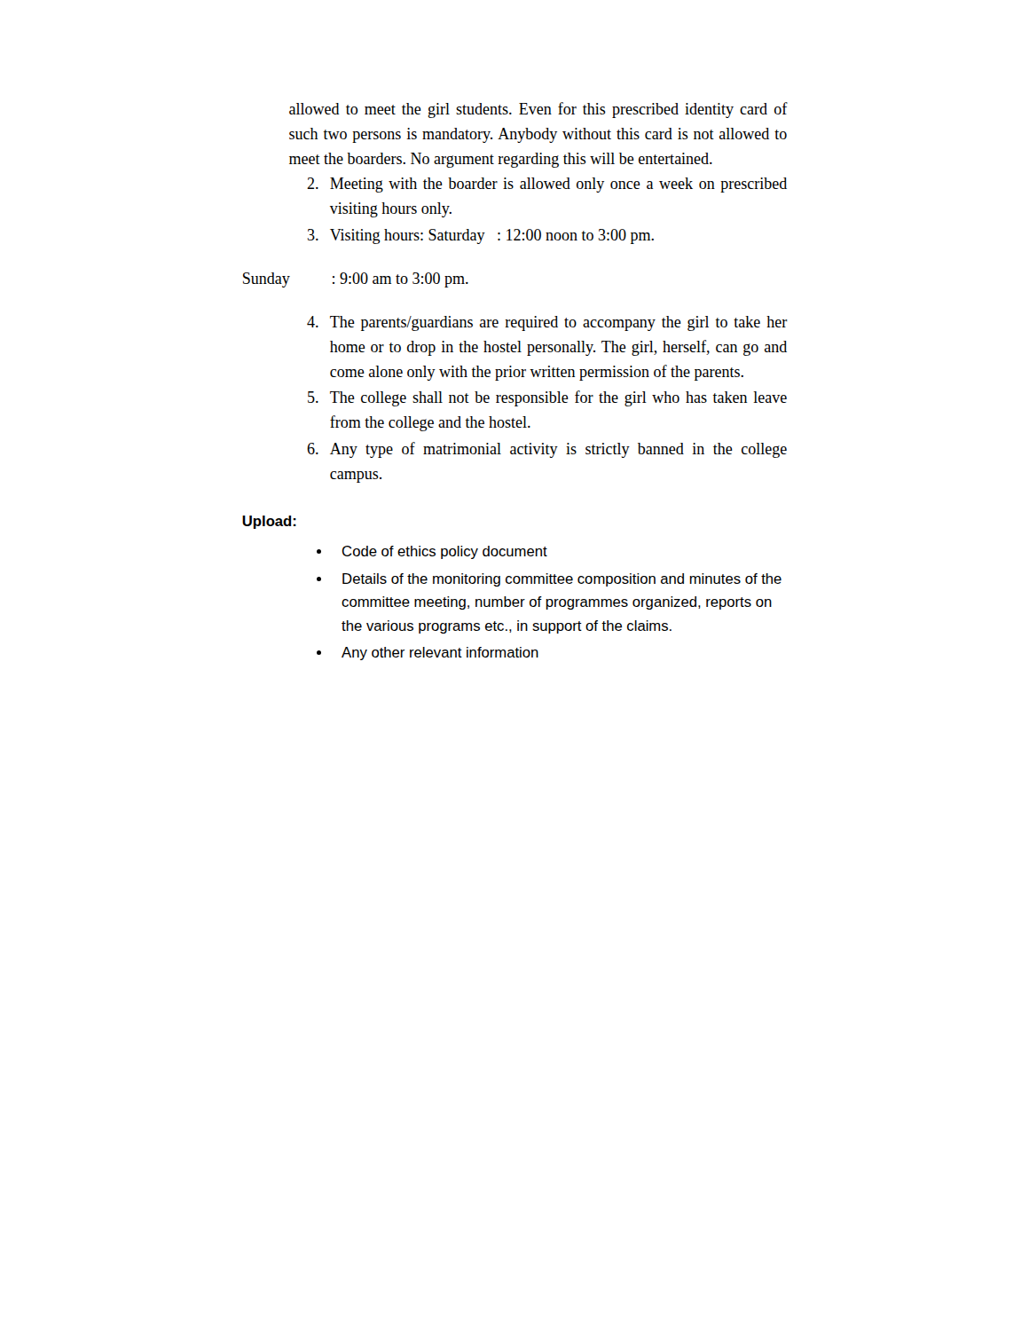allowed to meet the girl students. Even for this prescribed identity card of such two persons is mandatory. Anybody without this card is not allowed to meet the boarders. No argument regarding this will be entertained.
Meeting with the boarder is allowed only once a week on prescribed visiting hours only.
Visiting hours: Saturday : 12:00 noon to 3:00 pm.
Sunday: 9:00 am to 3:00 pm.
The parents/guardians are required to accompany the girl to take her home or to drop in the hostel personally. The girl, herself, can go and come alone only with the prior written permission of the parents.
The college shall not be responsible for the girl who has taken leave from the college and the hostel.
Any type of matrimonial activity is strictly banned in the college campus.
Upload:
Code of ethics policy document
Details of the monitoring committee composition and minutes of the committee meeting, number of programmes organized, reports on the various programs etc., in support of the claims.
Any other relevant information